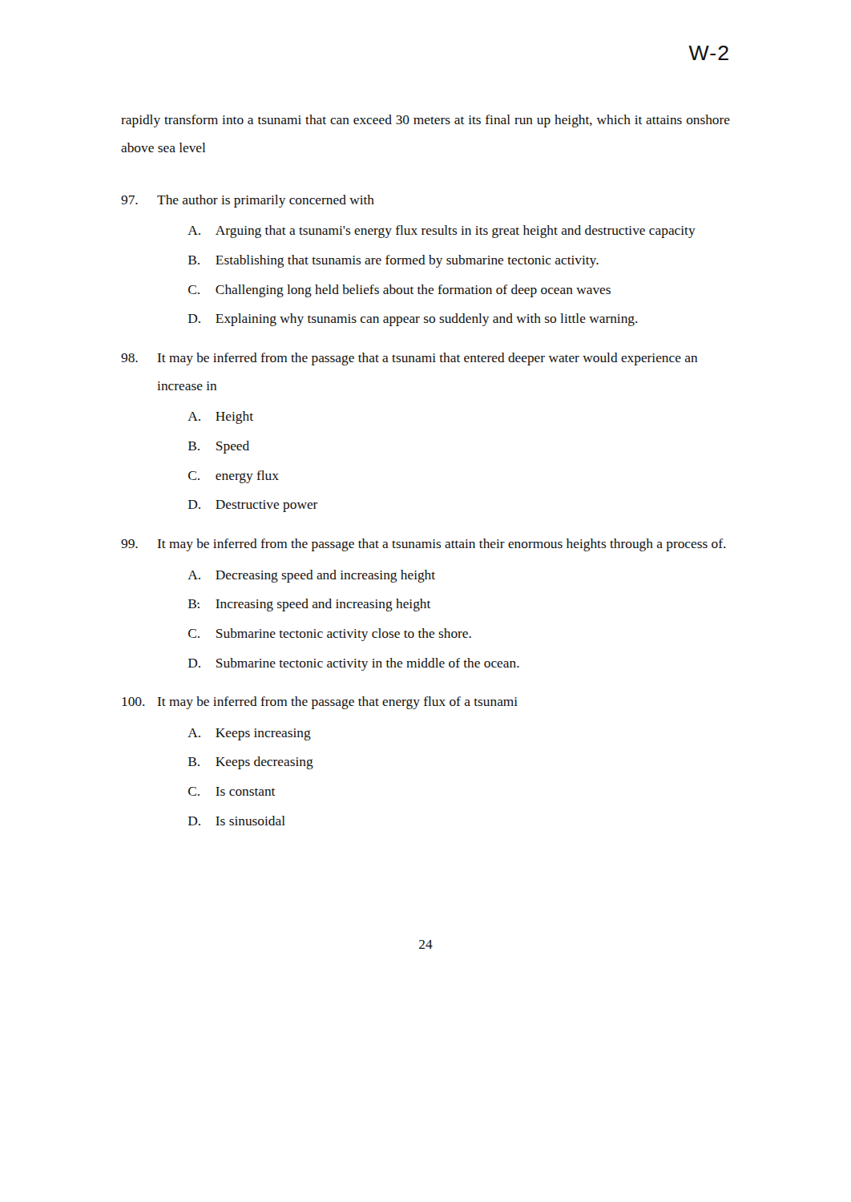W-2
rapidly transform into a tsunami that can exceed 30 meters at its final run up height, which it attains onshore above sea level
97. The author is primarily concerned with
A. Arguing that a tsunami's energy flux results in its great height and destructive capacity
B. Establishing that tsunamis are formed by submarine tectonic activity.
C. Challenging long held beliefs about the formation of deep ocean waves
D. Explaining why tsunamis can appear so suddenly and with so little warning.
98. It may be inferred from the passage that a tsunami that entered deeper water would experience an increase in
A. Height
B. Speed
C. energy flux
D. Destructive power
99. It may be inferred from the passage that a tsunamis attain their enormous heights through a process of.
A. Decreasing speed and increasing height
·B. Increasing speed and increasing height
C. Submarine tectonic activity close to the shore.
D. Submarine tectonic activity in the middle of the ocean.
100. It may be inferred from the passage that energy flux of a tsunami
A. Keeps increasing
B. Keeps decreasing
C. Is constant
D. Is sinusoidal
24